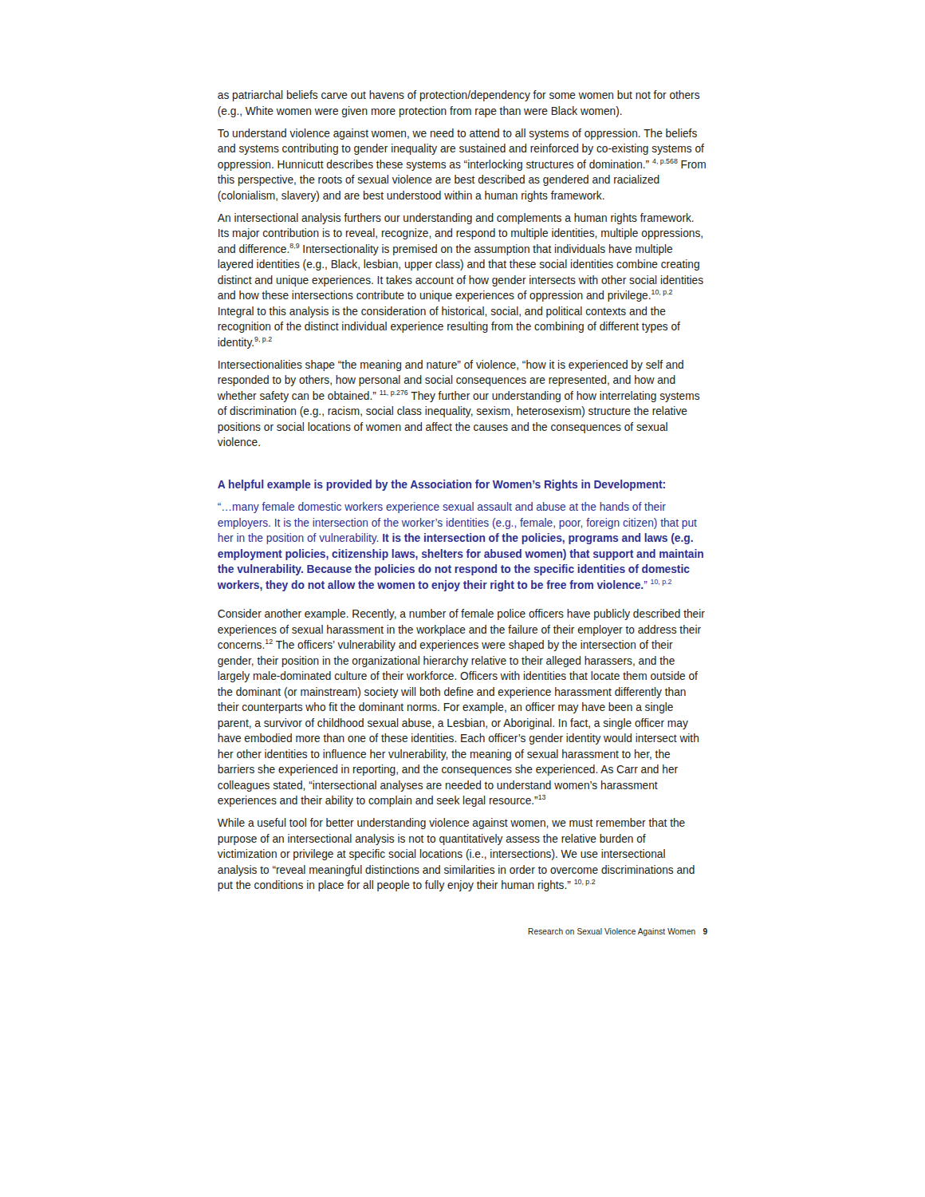as patriarchal beliefs carve out havens of protection/dependency for some women but not for others (e.g., White women were given more protection from rape than were Black women).
To understand violence against women, we need to attend to all systems of oppression. The beliefs and systems contributing to gender inequality are sustained and reinforced by co-existing systems of oppression. Hunnicutt describes these systems as “interlocking structures of domination.” 4, p.568 From this perspective, the roots of sexual violence are best described as gendered and racialized (colonialism, slavery) and are best understood within a human rights framework.
An intersectional analysis furthers our understanding and complements a human rights framework. Its major contribution is to reveal, recognize, and respond to multiple identities, multiple oppressions, and difference.8,9 Intersectionality is premised on the assumption that individuals have multiple layered identities (e.g., Black, lesbian, upper class) and that these social identities combine creating distinct and unique experiences. It takes account of how gender intersects with other social identities and how these intersections contribute to unique experiences of oppression and privilege.10, p.2 Integral to this analysis is the consideration of historical, social, and political contexts and the recognition of the distinct individual experience resulting from the combining of different types of identity.9, p.2
Intersectionalities shape “the meaning and nature” of violence, “how it is experienced by self and responded to by others, how personal and social consequences are represented, and how and whether safety can be obtained.” 11, p.276 They further our understanding of how interrelating systems of discrimination (e.g., racism, social class inequality, sexism, heterosexism) structure the relative positions or social locations of women and affect the causes and the consequences of sexual violence.
A helpful example is provided by the Association for Women’s Rights in Development:
“…many female domestic workers experience sexual assault and abuse at the hands of their employers. It is the intersection of the worker’s identities (e.g., female, poor, foreign citizen) that put her in the position of vulnerability. It is the intersection of the policies, programs and laws (e.g. employment policies, citizenship laws, shelters for abused women) that support and maintain the vulnerability. Because the policies do not respond to the specific identities of domestic workers, they do not allow the women to enjoy their right to be free from violence.” 10, p.2
Consider another example. Recently, a number of female police officers have publicly described their experiences of sexual harassment in the workplace and the failure of their employer to address their concerns.12 The officers’ vulnerability and experiences were shaped by the intersection of their gender, their position in the organizational hierarchy relative to their alleged harassers, and the largely male-dominated culture of their workforce. Officers with identities that locate them outside of the dominant (or mainstream) society will both define and experience harassment differently than their counterparts who fit the dominant norms. For example, an officer may have been a single parent, a survivor of childhood sexual abuse, a Lesbian, or Aboriginal. In fact, a single officer may have embodied more than one of these identities. Each officer’s gender identity would intersect with her other identities to influence her vulnerability, the meaning of sexual harassment to her, the barriers she experienced in reporting, and the consequences she experienced. As Carr and her colleagues stated, “intersectional analyses are needed to understand women’s harassment experiences and their ability to complain and seek legal resource.”13
While a useful tool for better understanding violence against women, we must remember that the purpose of an intersectional analysis is not to quantitatively assess the relative burden of victimization or privilege at specific social locations (i.e., intersections). We use intersectional analysis to “reveal meaningful distinctions and similarities in order to overcome discriminations and put the conditions in place for all people to fully enjoy their human rights.” 10, p.2
Research on Sexual Violence Against Women9